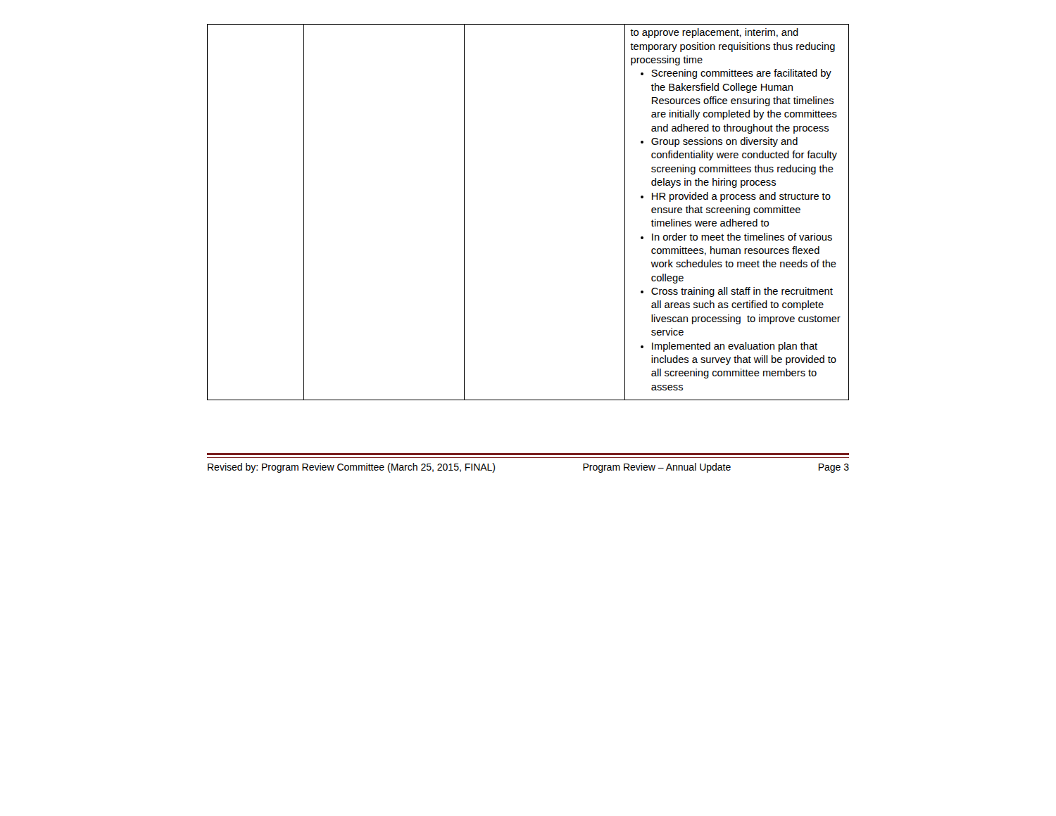| | | | to approve replacement, interim, and temporary position requisitions thus reducing processing time Screening committees are facilitated by the Bakersfield College Human Resources office ensuring that timelines are initially completed by the committees and adhered to throughout the process Group sessions on diversity and confidentiality were conducted for faculty screening committees thus reducing the delays in the hiring process HR provided a process and structure to ensure that screening committee timelines were adhered to In order to meet the timelines of various committees, human resources flexed work schedules to meet the needs of the college Cross training all staff in the recruitment all areas such as certified to complete livescan processing to improve customer service Implemented an evaluation plan that includes a survey that will be provided to all screening committee members to assess |
Revised by: Program Review Committee (March 25, 2015, FINAL)
Program Review – Annual Update
Page 3